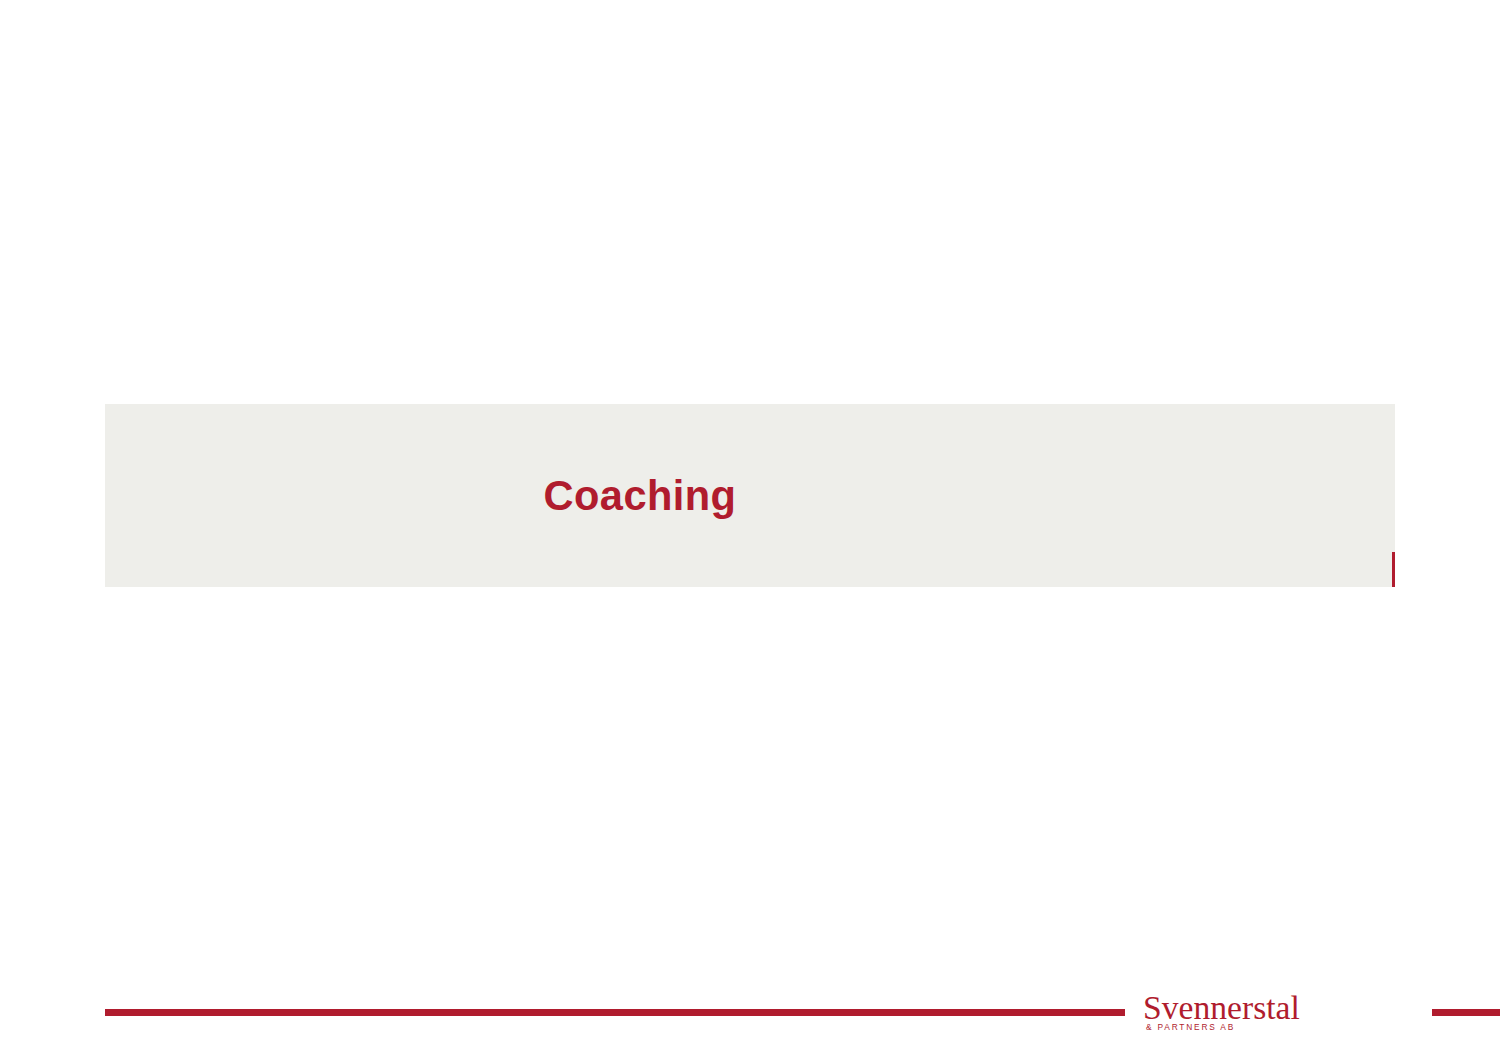Coaching
Svennerstal & PARTNERS AB